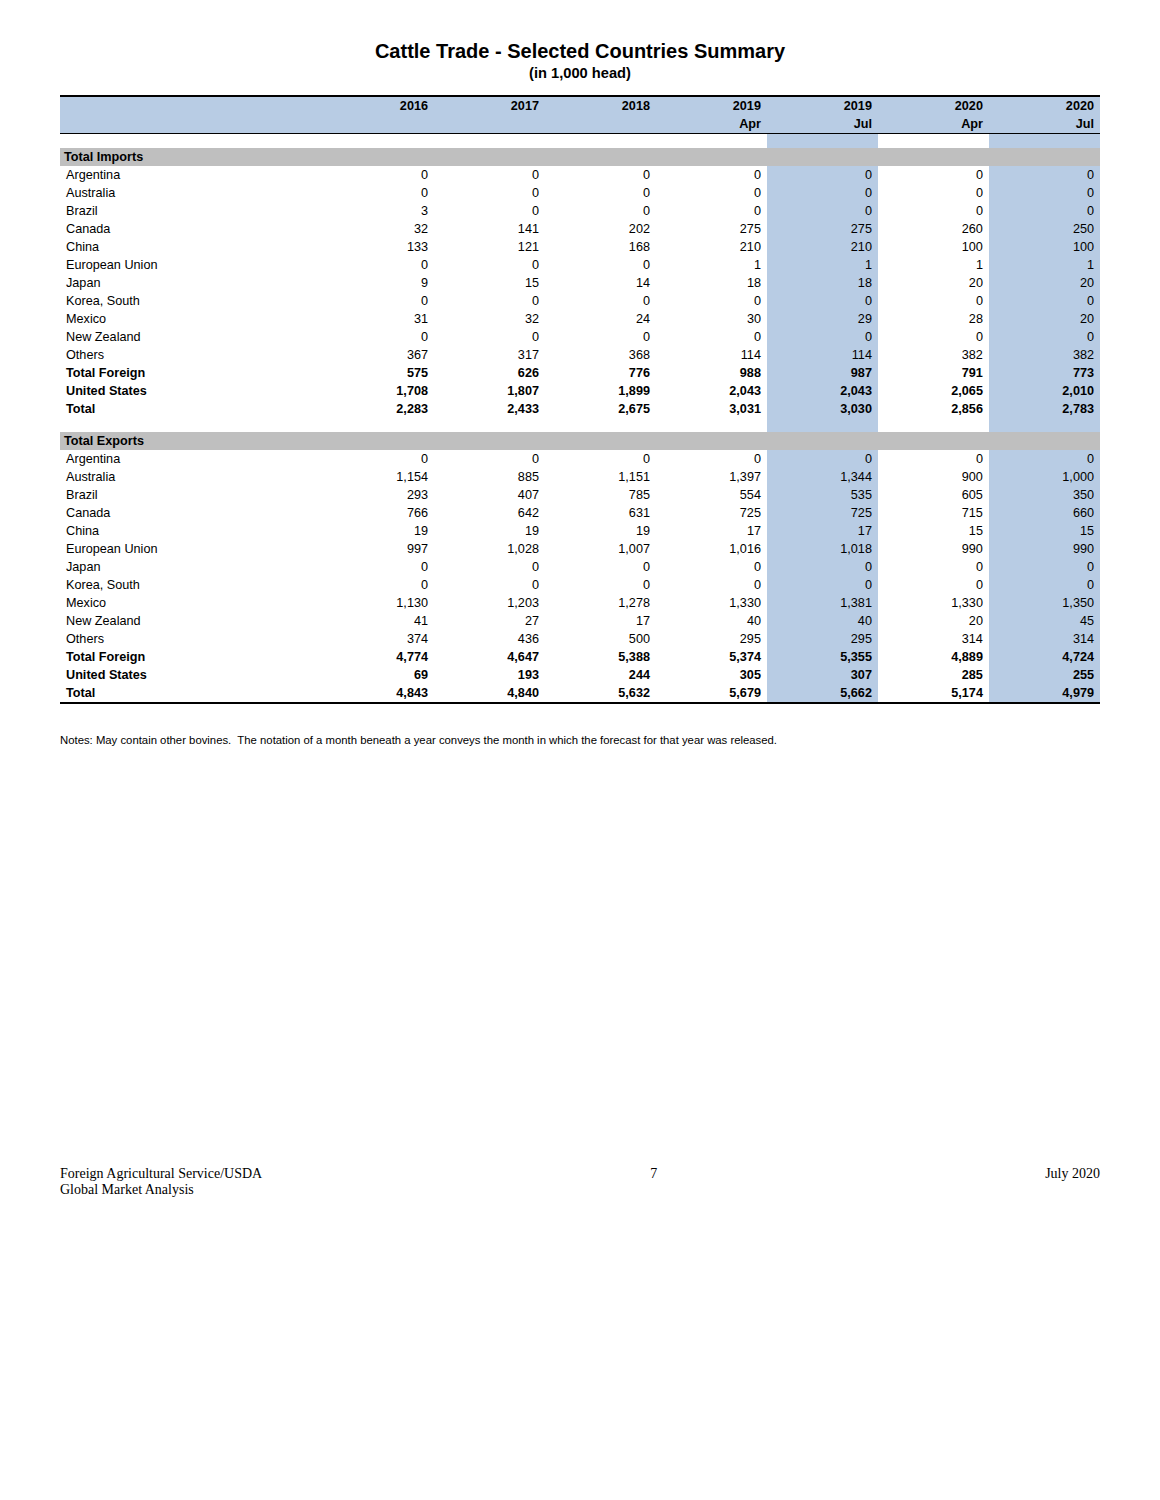Cattle Trade - Selected Countries Summary
(in 1,000 head)
| | 2016 | 2017 | 2018 | 2019 | 2019 | 2020 | 2020 |
| --- | --- | --- | --- | --- | --- | --- | --- |
| | | | | Apr | Jul | Apr | Jul |
| Total Imports | | | |
| Argentina | 0 | 0 | 0 | 0 | 0 | 0 | 0 |
| Australia | 0 | 0 | 0 | 0 | 0 | 0 | 0 |
| Brazil | 3 | 0 | 0 | 0 | 0 | 0 | 0 |
| Canada | 32 | 141 | 202 | 275 | 275 | 260 | 250 |
| China | 133 | 121 | 168 | 210 | 210 | 100 | 100 |
| European Union | 0 | 0 | 0 | 1 | 1 | 1 | 1 |
| Japan | 9 | 15 | 14 | 18 | 18 | 20 | 20 |
| Korea, South | 0 | 0 | 0 | 0 | 0 | 0 | 0 |
| Mexico | 31 | 32 | 24 | 30 | 29 | 28 | 20 |
| New Zealand | 0 | 0 | 0 | 0 | 0 | 0 | 0 |
| Others | 367 | 317 | 368 | 114 | 114 | 382 | 382 |
| Total Foreign | 575 | 626 | 776 | 988 | 987 | 791 | 773 |
| United States | 1,708 | 1,807 | 1,899 | 2,043 | 2,043 | 2,065 | 2,010 |
| Total | 2,283 | 2,433 | 2,675 | 3,031 | 3,030 | 2,856 | 2,783 |
| Total Exports | | | |
| Argentina | 0 | 0 | 0 | 0 | 0 | 0 | 0 |
| Australia | 1,154 | 885 | 1,151 | 1,397 | 1,344 | 900 | 1,000 |
| Brazil | 293 | 407 | 785 | 554 | 535 | 605 | 350 |
| Canada | 766 | 642 | 631 | 725 | 725 | 715 | 660 |
| China | 19 | 19 | 19 | 17 | 17 | 15 | 15 |
| European Union | 997 | 1,028 | 1,007 | 1,016 | 1,018 | 990 | 990 |
| Japan | 0 | 0 | 0 | 0 | 0 | 0 | 0 |
| Korea, South | 0 | 0 | 0 | 0 | 0 | 0 | 0 |
| Mexico | 1,130 | 1,203 | 1,278 | 1,330 | 1,381 | 1,330 | 1,350 |
| New Zealand | 41 | 27 | 17 | 40 | 40 | 20 | 45 |
| Others | 374 | 436 | 500 | 295 | 295 | 314 | 314 |
| Total Foreign | 4,774 | 4,647 | 5,388 | 5,374 | 5,355 | 4,889 | 4,724 |
| United States | 69 | 193 | 244 | 305 | 307 | 285 | 255 |
| Total | 4,843 | 4,840 | 5,632 | 5,679 | 5,662 | 5,174 | 4,979 |
Notes: May contain other bovines. The notation of a month beneath a year conveys the month in which the forecast for that year was released.
Foreign Agricultural Service/USDA
Global Market Analysis
7
July 2020